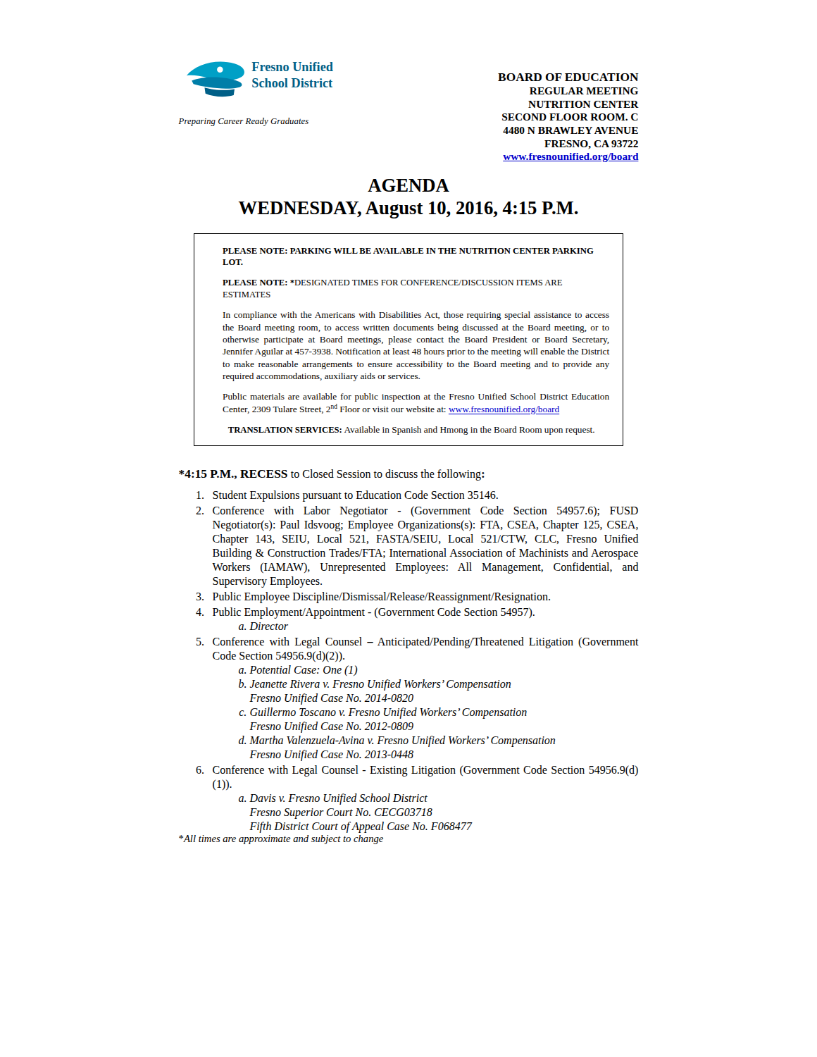Preparing Career Ready Graduates
BOARD OF EDUCATION
REGULAR MEETING
NUTRITION CENTER
SECOND FLOOR ROOM. C
4480 N BRAWLEY AVENUE
FRESNO, CA 93722
www.fresnounified.org/board
AGENDA
WEDNESDAY, August 10, 2016, 4:15 P.M.
PLEASE NOTE: PARKING WILL BE AVAILABLE IN THE NUTRITION CENTER PARKING LOT.
PLEASE NOTE: *DESIGNATED TIMES FOR CONFERENCE/DISCUSSION ITEMS ARE ESTIMATES
In compliance with the Americans with Disabilities Act, those requiring special assistance to access the Board meeting room, to access written documents being discussed at the Board meeting, or to otherwise participate at Board meetings, please contact the Board President or Board Secretary, Jennifer Aguilar at 457-3938. Notification at least 48 hours prior to the meeting will enable the District to make reasonable arrangements to ensure accessibility to the Board meeting and to provide any required accommodations, auxiliary aids or services.
Public materials are available for public inspection at the Fresno Unified School District Education Center, 2309 Tulare Street, 2nd Floor or visit our website at: www.fresnounified.org/board
TRANSLATION SERVICES: Available in Spanish and Hmong in the Board Room upon request.
*4:15 P.M., RECESS to Closed Session to discuss the following:
Student Expulsions pursuant to Education Code Section 35146.
Conference with Labor Negotiator - (Government Code Section 54957.6); FUSD Negotiator(s): Paul Idsvoog; Employee Organizations(s): FTA, CSEA, Chapter 125, CSEA, Chapter 143, SEIU, Local 521, FASTA/SEIU, Local 521/CTW, CLC, Fresno Unified Building & Construction Trades/FTA; International Association of Machinists and Aerospace Workers (IAMAW), Unrepresented Employees: All Management, Confidential, and Supervisory Employees.
Public Employee Discipline/Dismissal/Release/Reassignment/Resignation.
Public Employment/Appointment - (Government Code Section 54957).
Director
Conference with Legal Counsel – Anticipated/Pending/Threatened Litigation (Government Code Section 54956.9(d)(2)).
Potential Case: One (1)
Jeanette Rivera v. Fresno Unified Workers’ CompensationFresno Unified Case No. 2014-0820
Guillermo Toscano v. Fresno Unified Workers’ CompensationFresno Unified Case No. 2012-0809
Martha Valenzuela-Avina v. Fresno Unified Workers’ CompensationFresno Unified Case No. 2013-0448
Conference with Legal Counsel - Existing Litigation (Government Code Section 54956.9(d)(1)).
Davis v. Fresno Unified School DistrictFresno Superior Court No. CECG03718 Fifth District Court of Appeal Case No. F068477
*All times are approximate and subject to change